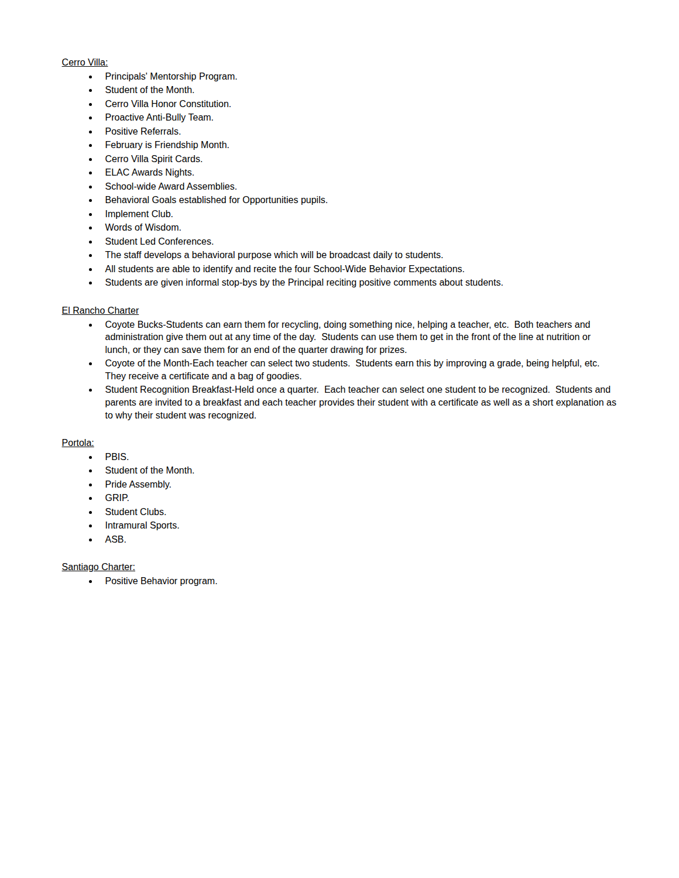Cerro Villa:
Principals' Mentorship Program.
Student of the Month.
Cerro Villa Honor Constitution.
Proactive Anti-Bully Team.
Positive Referrals.
February is Friendship Month.
Cerro Villa Spirit Cards.
ELAC Awards Nights.
School-wide Award Assemblies.
Behavioral Goals established for Opportunities pupils.
Implement Club.
Words of Wisdom.
Student Led Conferences.
The staff develops a behavioral purpose which will be broadcast daily to students.
All students are able to identify and recite the four School-Wide Behavior Expectations.
Students are given informal stop-bys by the Principal reciting positive comments about students.
El Rancho Charter
Coyote Bucks-Students can earn them for recycling, doing something nice, helping a teacher, etc. Both teachers and administration give them out at any time of the day. Students can use them to get in the front of the line at nutrition or lunch, or they can save them for an end of the quarter drawing for prizes.
Coyote of the Month-Each teacher can select two students. Students earn this by improving a grade, being helpful, etc. They receive a certificate and a bag of goodies.
Student Recognition Breakfast-Held once a quarter. Each teacher can select one student to be recognized. Students and parents are invited to a breakfast and each teacher provides their student with a certificate as well as a short explanation as to why their student was recognized.
Portola:
PBIS.
Student of the Month.
Pride Assembly.
GRIP.
Student Clubs.
Intramural Sports.
ASB.
Santiago Charter:
Positive Behavior program.